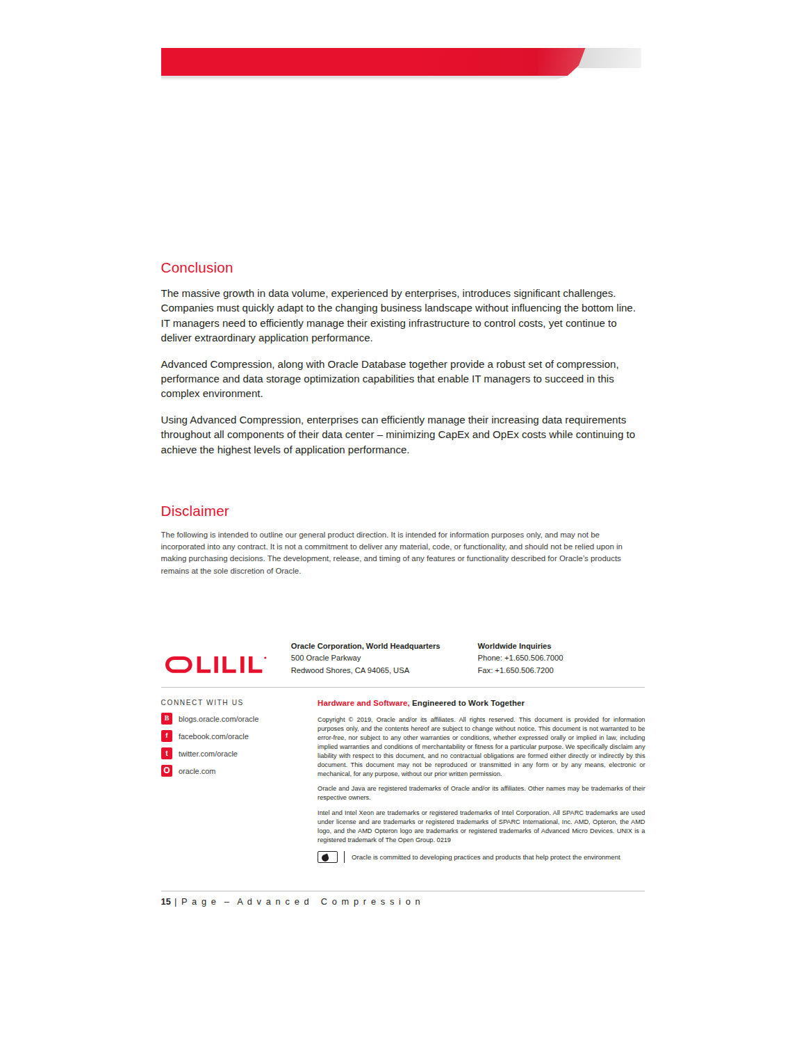Conclusion
The massive growth in data volume, experienced by enterprises, introduces significant challenges. Companies must quickly adapt to the changing business landscape without influencing the bottom line. IT managers need to efficiently manage their existing infrastructure to control costs, yet continue to deliver extraordinary application performance.
Advanced Compression, along with Oracle Database together provide a robust set of compression, performance and data storage optimization capabilities that enable IT managers to succeed in this complex environment.
Using Advanced Compression, enterprises can efficiently manage their increasing data requirements throughout all components of their data center – minimizing CapEx and OpEx costs while continuing to achieve the highest levels of application performance.
Disclaimer
The following is intended to outline our general product direction. It is intended for information purposes only, and may not be incorporated into any contract. It is not a commitment to deliver any material, code, or functionality, and should not be relied upon in making purchasing decisions. The development, release, and timing of any features or functionality described for Oracle’s products remains at the sole discretion of Oracle.
Oracle Corporation, World Headquarters
500 Oracle Parkway
Redwood Shores, CA 94065, USA
Worldwide Inquiries
Phone: +1.650.506.7000
Fax: +1.650.506.7200
CONNECT WITH US
Bblogs.oracle.com/oracle
ffacebook.com/oracle
ttwitter.com/oracle
Ooracle.com
Hardware and Software, Engineered to Work Together
Copyright © 2019, Oracle and/or its affiliates. All rights reserved. This document is provided for information purposes only, and the contents hereof are subject to change without notice. This document is not warranted to be error-free, nor subject to any other warranties or conditions, whether expressed orally or implied in law, including implied warranties and conditions of merchantability or fitness for a particular purpose. We specifically disclaim any liability with respect to this document, and no contractual obligations are formed either directly or indirectly by this document. This document may not be reproduced or transmitted in any form or by any means, electronic or mechanical, for any purpose, without our prior written permission.
Oracle and Java are registered trademarks of Oracle and/or its affiliates. Other names may be trademarks of their respective owners.
Intel and Intel Xeon are trademarks or registered trademarks of Intel Corporation. All SPARC trademarks are used under license and are trademarks or registered trademarks of SPARC International, Inc. AMD, Opteron, the AMD logo, and the AMD Opteron logo are trademarks or registered trademarks of Advanced Micro Devices. UNIX is a registered trademark of The Open Group. 0219
Oracle is committed to developing practices and products that help protect the environment
15 | P a g e – A d v a n c e d C o m p r e s s i o n